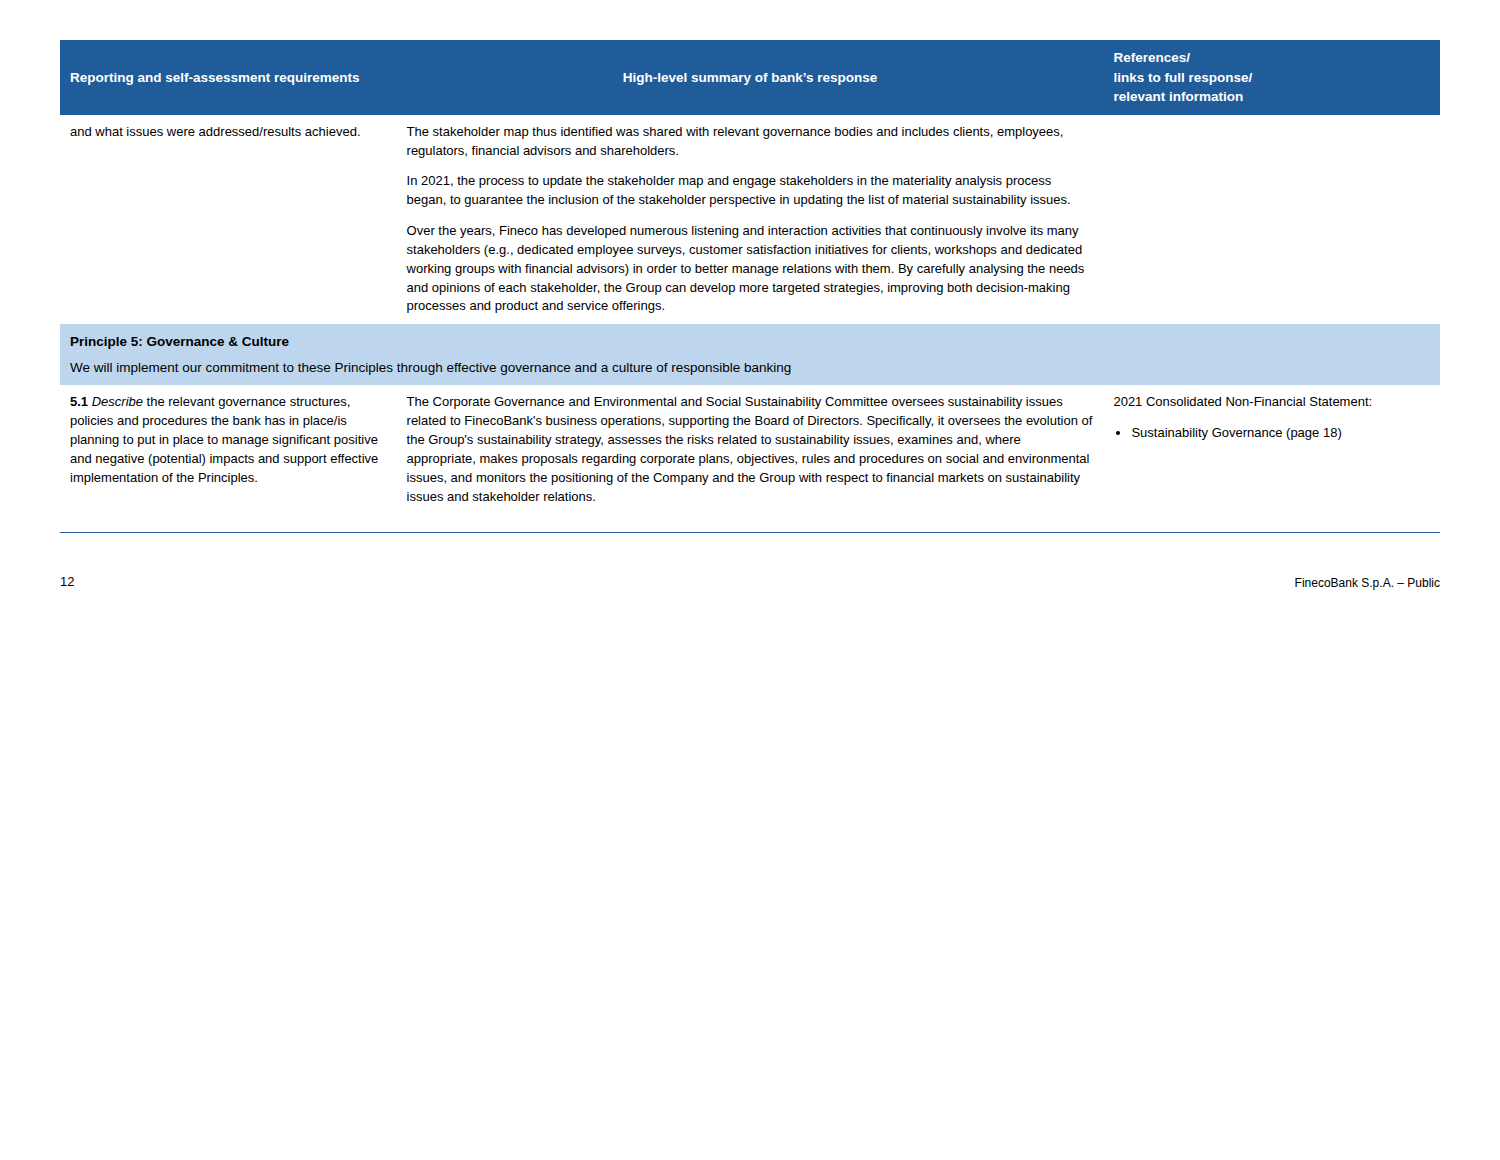| Reporting and self-assessment requirements | High-level summary of bank’s response | References/ links to full response/ relevant information |
| --- | --- | --- |
| and what issues were addressed/results achieved. | The stakeholder map thus identified was shared with relevant governance bodies and includes clients, employees, regulators, financial advisors and shareholders. In 2021, the process to update the stakeholder map and engage stakeholders in the materiality analysis process began, to guarantee the inclusion of the stakeholder perspective in updating the list of material sustainability issues. Over the years, Fineco has developed numerous listening and interaction activities that continuously involve its many stakeholders (e.g., dedicated employee surveys, customer satisfaction initiatives for clients, workshops and dedicated working groups with financial advisors) in order to better manage relations with them. By carefully analysing the needs and opinions of each stakeholder, the Group can develop more targeted strategies, improving both decision-making processes and product and service offerings. | |
| Principle 5: Governance & Culture We will implement our commitment to these Principles through effective governance and a culture of responsible banking |
| 5.1 Describe the relevant governance structures, policies and procedures the bank has in place/is planning to put in place to manage significant positive and negative (potential) impacts and support effective implementation of the Principles. | The Corporate Governance and Environmental and Social Sustainability Committee oversees sustainability issues related to FinecoBank's business operations, supporting the Board of Directors. Specifically, it oversees the evolution of the Group's sustainability strategy, assesses the risks related to sustainability issues, examines and, where appropriate, makes proposals regarding corporate plans, objectives, rules and procedures on social and environmental issues, and monitors the positioning of the Company and the Group with respect to financial markets on sustainability issues and stakeholder relations. | 2021 Consolidated Non-Financial Statement: Sustainability Governance (page 18) |
12
FinecoBank S.p.A. – Public